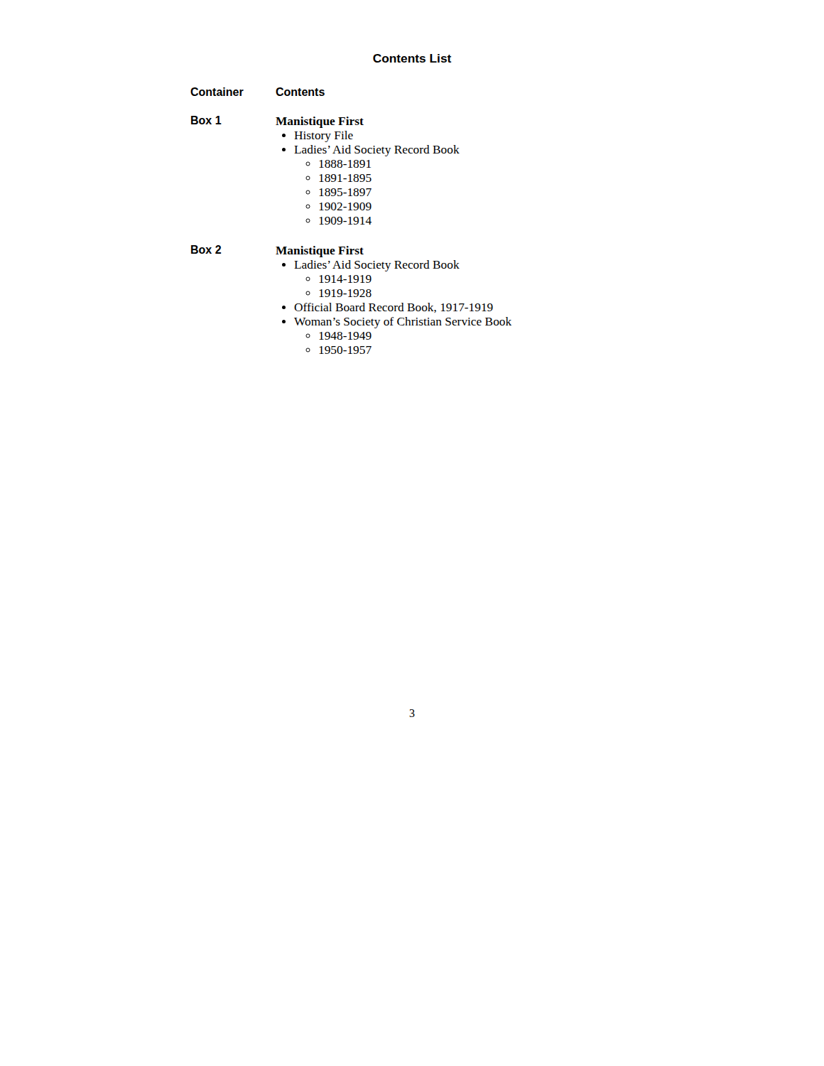Contents List
| Container | Contents |
| Box 1 | Manistique First History File Ladies’ Aid Society Record Book 1888-1891 1891-1895 1895-1897 1902-1909 1909-1914 |
| Box 2 | Manistique First Ladies’ Aid Society Record Book 1914-1919 1919-1928 Official Board Record Book, 1917-1919 Woman’s Society of Christian Service Book 1948-1949 1950-1957 |
3